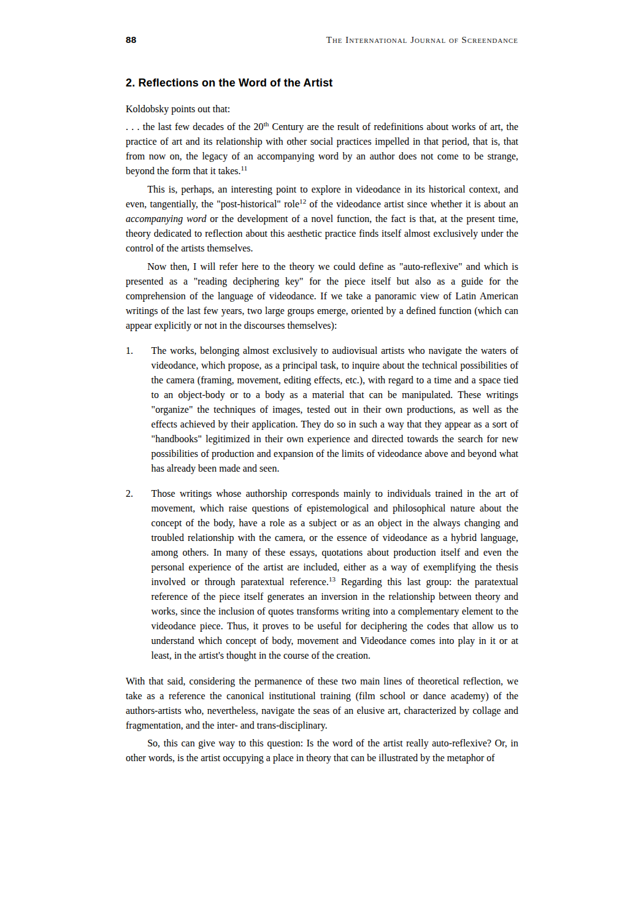88 The International Journal of Screendance
2. Reflections on the Word of the Artist
Koldobsky points out that:
. . . the last few decades of the 20th Century are the result of redefinitions about works of art, the practice of art and its relationship with other social practices impelled in that period, that is, that from now on, the legacy of an accompanying word by an author does not come to be strange, beyond the form that it takes.11
This is, perhaps, an interesting point to explore in videodance in its historical context, and even, tangentially, the "post-historical" role12 of the videodance artist since whether it is about an accompanying word or the development of a novel function, the fact is that, at the present time, theory dedicated to reflection about this aesthetic practice finds itself almost exclusively under the control of the artists themselves.
Now then, I will refer here to the theory we could define as "auto-reflexive" and which is presented as a "reading deciphering key" for the piece itself but also as a guide for the comprehension of the language of videodance. If we take a panoramic view of Latin American writings of the last few years, two large groups emerge, oriented by a defined function (which can appear explicitly or not in the discourses themselves):
The works, belonging almost exclusively to audiovisual artists who navigate the waters of videodance, which propose, as a principal task, to inquire about the technical possibilities of the camera (framing, movement, editing effects, etc.), with regard to a time and a space tied to an object-body or to a body as a material that can be manipulated. These writings "organize" the techniques of images, tested out in their own productions, as well as the effects achieved by their application. They do so in such a way that they appear as a sort of "handbooks" legitimized in their own experience and directed towards the search for new possibilities of production and expansion of the limits of videodance above and beyond what has already been made and seen.
Those writings whose authorship corresponds mainly to individuals trained in the art of movement, which raise questions of epistemological and philosophical nature about the concept of the body, have a role as a subject or as an object in the always changing and troubled relationship with the camera, or the essence of videodance as a hybrid language, among others. In many of these essays, quotations about production itself and even the personal experience of the artist are included, either as a way of exemplifying the thesis involved or through paratextual reference.13 Regarding this last group: the paratextual reference of the piece itself generates an inversion in the relationship between theory and works, since the inclusion of quotes transforms writing into a complementary element to the videodance piece. Thus, it proves to be useful for deciphering the codes that allow us to understand which concept of body, movement and Videodance comes into play in it or at least, in the artist's thought in the course of the creation.
With that said, considering the permanence of these two main lines of theoretical reflection, we take as a reference the canonical institutional training (film school or dance academy) of the authors-artists who, nevertheless, navigate the seas of an elusive art, characterized by collage and fragmentation, and the inter- and trans-disciplinary.
So, this can give way to this question: Is the word of the artist really auto-reflexive? Or, in other words, is the artist occupying a place in theory that can be illustrated by the metaphor of